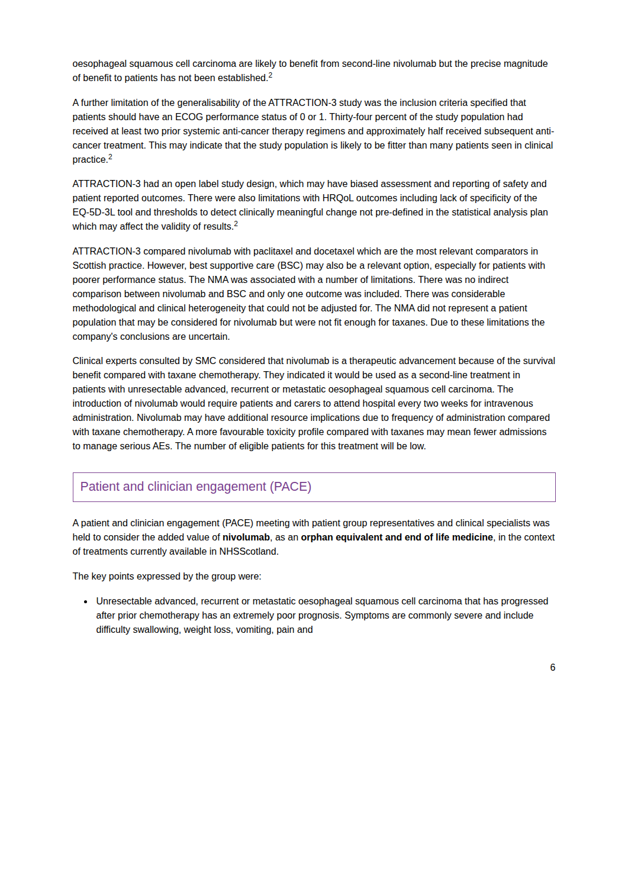oesophageal squamous cell carcinoma are likely to benefit from second-line nivolumab but the precise magnitude of benefit to patients has not been established.2
A further limitation of the generalisability of the ATTRACTION-3 study was the inclusion criteria specified that patients should have an ECOG performance status of 0 or 1. Thirty-four percent of the study population had received at least two prior systemic anti-cancer therapy regimens and approximately half received subsequent anti-cancer treatment. This may indicate that the study population is likely to be fitter than many patients seen in clinical practice.2
ATTRACTION-3 had an open label study design, which may have biased assessment and reporting of safety and patient reported outcomes. There were also limitations with HRQoL outcomes including lack of specificity of the EQ-5D-3L tool and thresholds to detect clinically meaningful change not pre-defined in the statistical analysis plan which may affect the validity of results.2
ATTRACTION-3 compared nivolumab with paclitaxel and docetaxel which are the most relevant comparators in Scottish practice. However, best supportive care (BSC) may also be a relevant option, especially for patients with poorer performance status. The NMA was associated with a number of limitations. There was no indirect comparison between nivolumab and BSC and only one outcome was included. There was considerable methodological and clinical heterogeneity that could not be adjusted for. The NMA did not represent a patient population that may be considered for nivolumab but were not fit enough for taxanes. Due to these limitations the company's conclusions are uncertain.
Clinical experts consulted by SMC considered that nivolumab is a therapeutic advancement because of the survival benefit compared with taxane chemotherapy. They indicated it would be used as a second-line treatment in patients with unresectable advanced, recurrent or metastatic oesophageal squamous cell carcinoma. The introduction of nivolumab would require patients and carers to attend hospital every two weeks for intravenous administration. Nivolumab may have additional resource implications due to frequency of administration compared with taxane chemotherapy. A more favourable toxicity profile compared with taxanes may mean fewer admissions to manage serious AEs. The number of eligible patients for this treatment will be low.
Patient and clinician engagement (PACE)
A patient and clinician engagement (PACE) meeting with patient group representatives and clinical specialists was held to consider the added value of nivolumab, as an orphan equivalent and end of life medicine, in the context of treatments currently available in NHSScotland.
The key points expressed by the group were:
Unresectable advanced, recurrent or metastatic oesophageal squamous cell carcinoma that has progressed after prior chemotherapy has an extremely poor prognosis. Symptoms are commonly severe and include difficulty swallowing, weight loss, vomiting, pain and
6